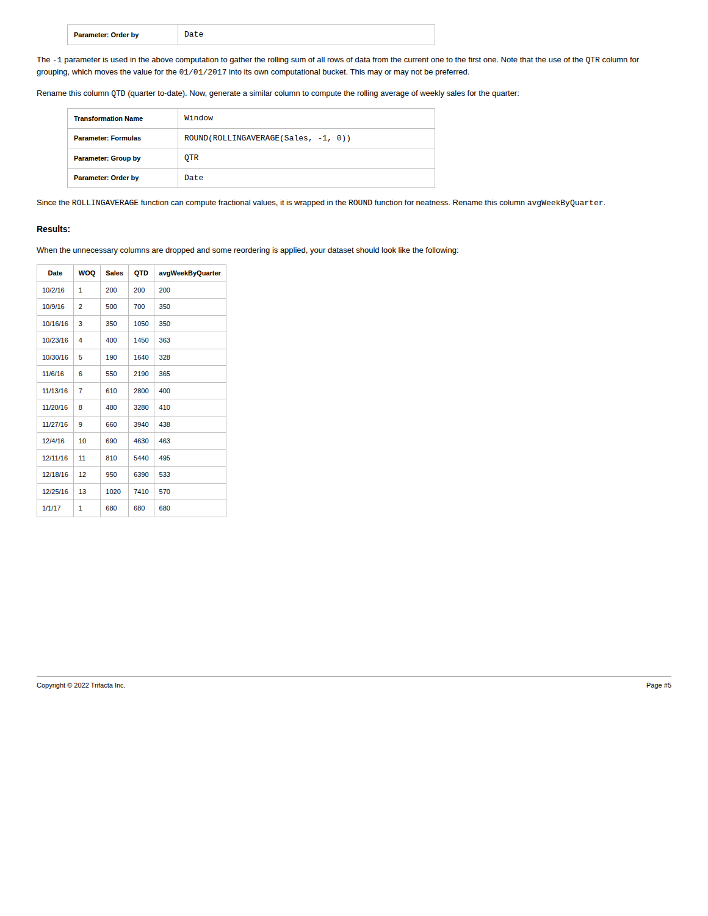| Parameter: Order by | Date |
The -1 parameter is used in the above computation to gather the rolling sum of all rows of data from the current one to the first one. Note that the use of the QTR column for grouping, which moves the value for the 01/01/2017 into its own computational bucket. This may or may not be preferred.
Rename this column QTD (quarter to-date). Now, generate a similar column to compute the rolling average of weekly sales for the quarter:
| Transformation Name | Window |
| Parameter: Formulas | ROUND(ROLLINGAVERAGE(Sales, -1, 0)) |
| Parameter: Group by | QTR |
| Parameter: Order by | Date |
Since the ROLLINGAVERAGE function can compute fractional values, it is wrapped in the ROUND function for neatness. Rename this column avgWeekByQuarter.
Results:
When the unnecessary columns are dropped and some reordering is applied, your dataset should look like the following:
| Date | WOQ | Sales | QTD | avgWeekByQuarter |
| --- | --- | --- | --- | --- |
| 10/2/16 | 1 | 200 | 200 | 200 |
| 10/9/16 | 2 | 500 | 700 | 350 |
| 10/16/16 | 3 | 350 | 1050 | 350 |
| 10/23/16 | 4 | 400 | 1450 | 363 |
| 10/30/16 | 5 | 190 | 1640 | 328 |
| 11/6/16 | 6 | 550 | 2190 | 365 |
| 11/13/16 | 7 | 610 | 2800 | 400 |
| 11/20/16 | 8 | 480 | 3280 | 410 |
| 11/27/16 | 9 | 660 | 3940 | 438 |
| 12/4/16 | 10 | 690 | 4630 | 463 |
| 12/11/16 | 11 | 810 | 5440 | 495 |
| 12/18/16 | 12 | 950 | 6390 | 533 |
| 12/25/16 | 13 | 1020 | 7410 | 570 |
| 1/1/17 | 1 | 680 | 680 | 680 |
Copyright © 2022 Trifacta Inc. Page #5